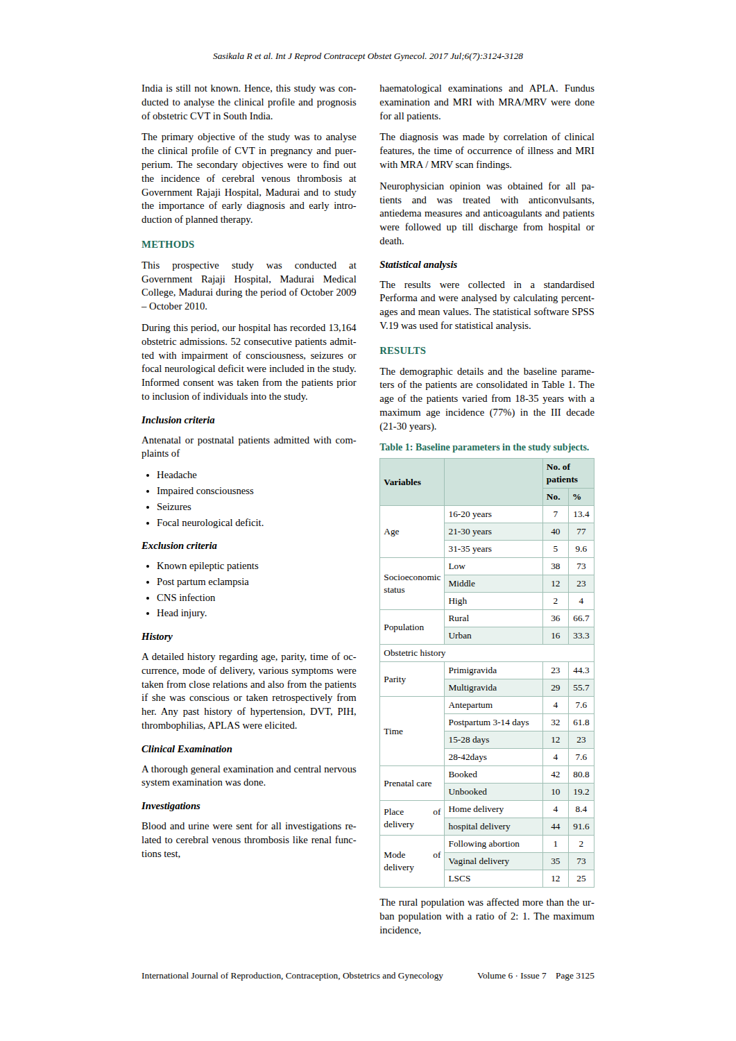Sasikala R et al. Int J Reprod Contracept Obstet Gynecol. 2017 Jul;6(7):3124-3128
India is still not known. Hence, this study was conducted to analyse the clinical profile and prognosis of obstetric CVT in South India.
The primary objective of the study was to analyse the clinical profile of CVT in pregnancy and puerperium. The secondary objectives were to find out the incidence of cerebral venous thrombosis at Government Rajaji Hospital, Madurai and to study the importance of early diagnosis and early introduction of planned therapy.
Methods
This prospective study was conducted at Government Rajaji Hospital, Madurai Medical College, Madurai during the period of October 2009 – October 2010.
During this period, our hospital has recorded 13,164 obstetric admissions. 52 consecutive patients admitted with impairment of consciousness, seizures or focal neurological deficit were included in the study. Informed consent was taken from the patients prior to inclusion of individuals into the study.
Inclusion criteria
Antenatal or postnatal patients admitted with complaints of
Headache
Impaired consciousness
Seizures
Focal neurological deficit.
Exclusion criteria
Known epileptic patients
Post partum eclampsia
CNS infection
Head injury.
History
A detailed history regarding age, parity, time of occurrence, mode of delivery, various symptoms were taken from close relations and also from the patients if she was conscious or taken retrospectively from her. Any past history of hypertension, DVT, PIH, thrombophilias, APLAS were elicited.
Clinical Examination
A thorough general examination and central nervous system examination was done.
Investigations
Blood and urine were sent for all investigations related to cerebral venous thrombosis like renal functions test,
haematological examinations and APLA. Fundus examination and MRI with MRA/MRV were done for all patients.
The diagnosis was made by correlation of clinical features, the time of occurrence of illness and MRI with MRA / MRV scan findings.
Neurophysician opinion was obtained for all patients and was treated with anticonvulsants, antiedema measures and anticoagulants and patients were followed up till discharge from hospital or death.
Statistical analysis
The results were collected in a standardised Performa and were analysed by calculating percentages and mean values. The statistical software SPSS V.19 was used for statistical analysis.
Results
The demographic details and the baseline parameters of the patients are consolidated in Table 1. The age of the patients varied from 18-35 years with a maximum age incidence (77%) in the III decade (21-30 years).
Table 1: Baseline parameters in the study subjects.
| Variables | | No. of patients |
| --- | --- | --- |
| No. | % |
| Age | 16-20 years | 7 | 13.4 |
| 21-30 years | 40 | 77 |
| 31-35 years | 5 | 9.6 |
| Socioeconomic status | Low | 38 | 73 |
| Middle | 12 | 23 |
| High | 2 | 4 |
| Population | Rural | 36 | 66.7 |
| Urban | 16 | 33.3 |
| Obstetric history |
| Parity | Primigravida | 23 | 44.3 |
| Multigravida | 29 | 55.7 |
| Time | Antepartum | 4 | 7.6 |
| Postpartum 3-14 days | 32 | 61.8 |
| 15-28 days | 12 | 23 |
| 28-42days | 4 | 7.6 |
| Prenatal care | Booked | 42 | 80.8 |
| Unbooked | 10 | 19.2 |
| Place of delivery | Home delivery | 4 | 8.4 |
| hospital delivery | 44 | 91.6 |
| Mode of delivery | Following abortion | 1 | 2 |
| Vaginal delivery | 35 | 73 |
| LSCS | 12 | 25 |
The rural population was affected more than the urban population with a ratio of 2: 1. The maximum incidence,
International Journal of Reproduction, Contraception, Obstetrics and Gynecology
Volume 6 · Issue 7 Page 3125